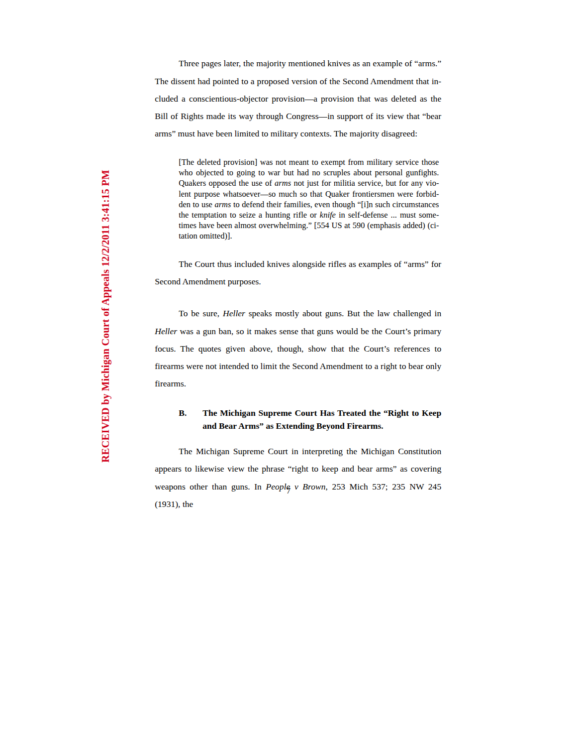RECEIVED by Michigan Court of Appeals 12/2/2011 3:41:15 PM
Three pages later, the majority mentioned knives as an example of “arms.” The dissent had pointed to a proposed version of the Second Amendment that included a conscientious-objector provision—a provision that was deleted as the Bill of Rights made its way through Congress—in support of its view that “bear arms” must have been limited to military contexts. The majority disagreed:
[The deleted provision] was not meant to exempt from military service those who objected to going to war but had no scruples about personal gunfights. Quakers opposed the use of arms not just for militia service, but for any violent purpose whatsoever—so much so that Quaker frontiersmen were forbidden to use arms to defend their families, even though “[i]n such circumstances the temptation to seize a hunting rifle or knife in self-defense ... must sometimes have been almost overwhelming.” [554 US at 590 (emphasis added) (citation omitted)].
The Court thus included knives alongside rifles as examples of “arms” for Second Amendment purposes.
To be sure, Heller speaks mostly about guns. But the law challenged in Heller was a gun ban, so it makes sense that guns would be the Court’s primary focus. The quotes given above, though, show that the Court’s references to firearms were not intended to limit the Second Amendment to a right to bear only firearms.
B. The Michigan Supreme Court Has Treated the “Right to Keep and Bear Arms” as Extending Beyond Firearms.
The Michigan Supreme Court in interpreting the Michigan Constitution appears to likewise view the phrase “right to keep and bear arms” as covering weapons other than guns. In People v Brown, 253 Mich 537; 235 NW 245 (1931), the
7